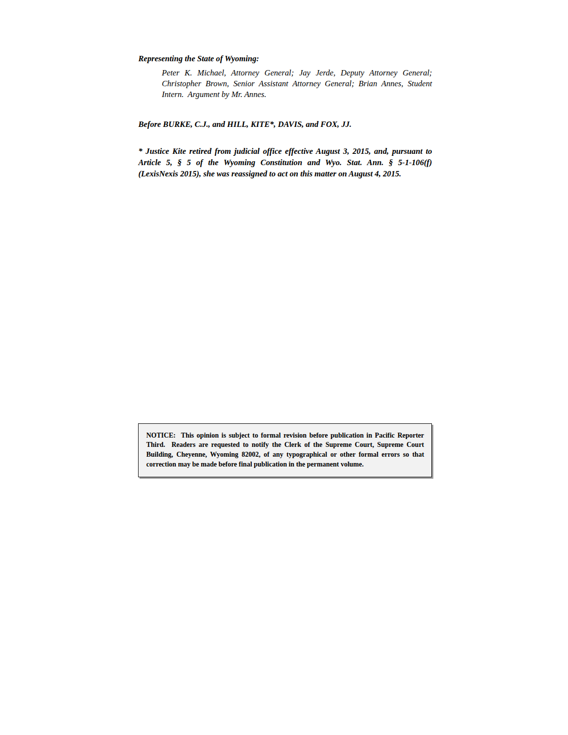Representing the State of Wyoming:
Peter K. Michael, Attorney General; Jay Jerde, Deputy Attorney General; Christopher Brown, Senior Assistant Attorney General; Brian Annes, Student Intern. Argument by Mr. Annes.
Before BURKE, C.J., and HILL, KITE*, DAVIS, and FOX, JJ.
* Justice Kite retired from judicial office effective August 3, 2015, and, pursuant to Article 5, § 5 of the Wyoming Constitution and Wyo. Stat. Ann. § 5-1-106(f) (LexisNexis 2015), she was reassigned to act on this matter on August 4, 2015.
NOTICE: This opinion is subject to formal revision before publication in Pacific Reporter Third. Readers are requested to notify the Clerk of the Supreme Court, Supreme Court Building, Cheyenne, Wyoming 82002, of any typographical or other formal errors so that correction may be made before final publication in the permanent volume.